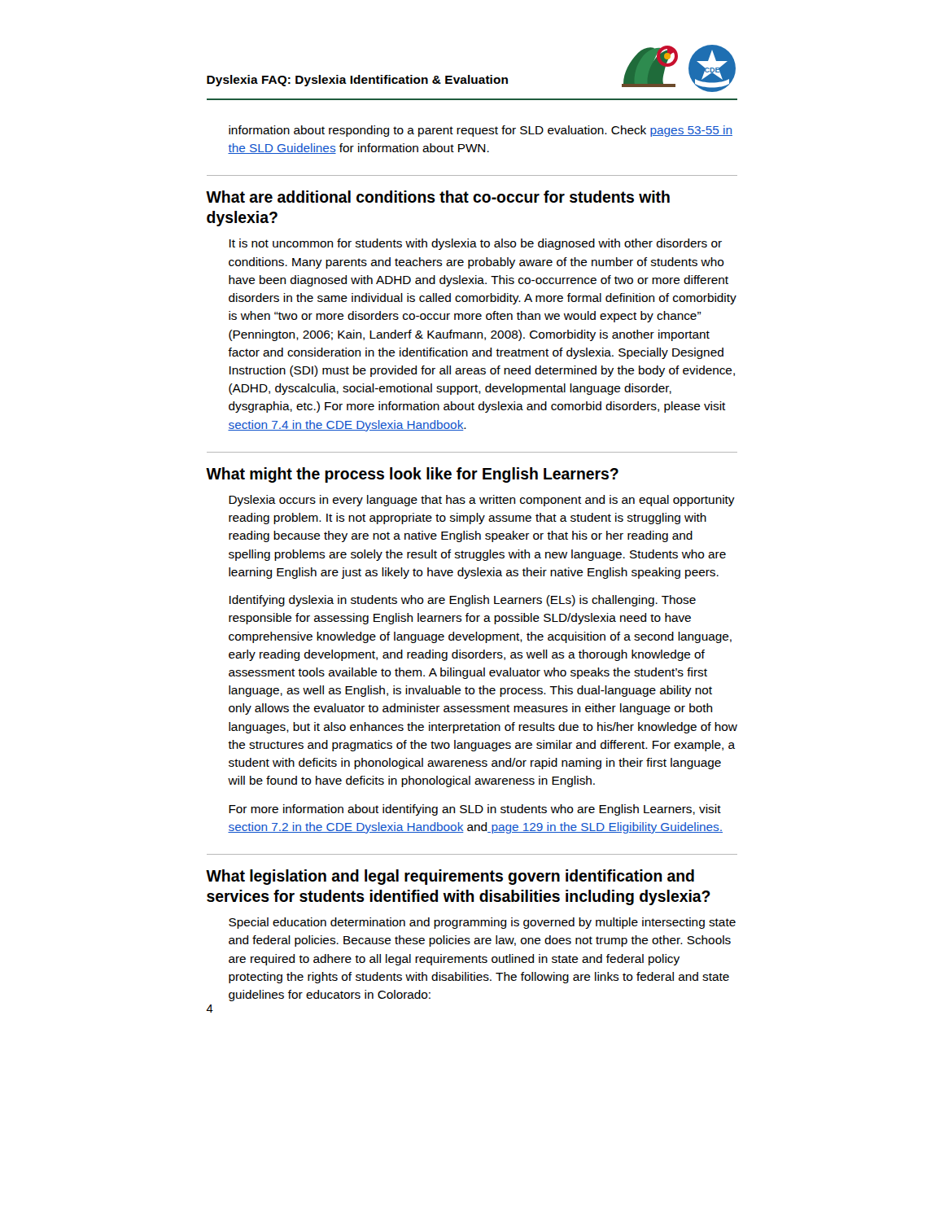Dyslexia FAQ: Dyslexia Identification & Evaluation
CDE
information about responding to a parent request for SLD evaluation. Check pages 53-55 in the SLD Guidelines for information about PWN.
What are additional conditions that co-occur for students with dyslexia?
It is not uncommon for students with dyslexia to also be diagnosed with other disorders or conditions. Many parents and teachers are probably aware of the number of students who have been diagnosed with ADHD and dyslexia. This co-occurrence of two or more different disorders in the same individual is called comorbidity. A more formal definition of comorbidity is when “two or more disorders co-occur more often than we would expect by chance” (Pennington, 2006; Kain, Landerf & Kaufmann, 2008). Comorbidity is another important factor and consideration in the identification and treatment of dyslexia. Specially Designed Instruction (SDI) must be provided for all areas of need determined by the body of evidence, (ADHD, dyscalculia, social-emotional support, developmental language disorder, dysgraphia, etc.) For more information about dyslexia and comorbid disorders, please visit section 7.4 in the CDE Dyslexia Handbook.
What might the process look like for English Learners?
Dyslexia occurs in every language that has a written component and is an equal opportunity reading problem. It is not appropriate to simply assume that a student is struggling with reading because they are not a native English speaker or that his or her reading and spelling problems are solely the result of struggles with a new language. Students who are learning English are just as likely to have dyslexia as their native English speaking peers.
Identifying dyslexia in students who are English Learners (ELs) is challenging. Those responsible for assessing English learners for a possible SLD/dyslexia need to have comprehensive knowledge of language development, the acquisition of a second language, early reading development, and reading disorders, as well as a thorough knowledge of assessment tools available to them. A bilingual evaluator who speaks the student’s first language, as well as English, is invaluable to the process. This dual-language ability not only allows the evaluator to administer assessment measures in either language or both languages, but it also enhances the interpretation of results due to his/her knowledge of how the structures and pragmatics of the two languages are similar and different. For example, a student with deficits in phonological awareness and/or rapid naming in their first language will be found to have deficits in phonological awareness in English.
For more information about identifying an SLD in students who are English Learners, visit section 7.2 in the CDE Dyslexia Handbook and page 129 in the SLD Eligibility Guidelines.
What legislation and legal requirements govern identification and services for students identified with disabilities including dyslexia?
Special education determination and programming is governed by multiple intersecting state and federal policies. Because these policies are law, one does not trump the other. Schools are required to adhere to all legal requirements outlined in state and federal policy protecting the rights of students with disabilities. The following are links to federal and state guidelines for educators in Colorado:
4